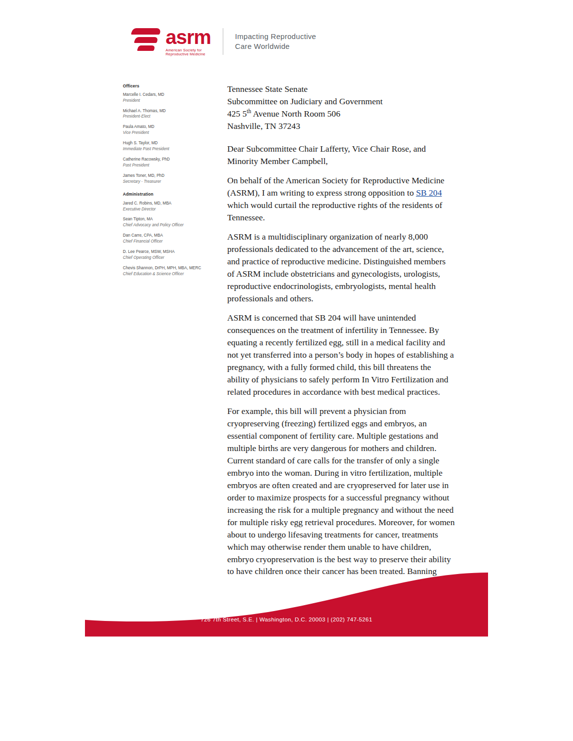asrm
American Society for
Reproductive Medicine
Impacting Reproductive
Care Worldwide
Officers
Marcelle I. Cedars, MD President
Michael A. Thomas, MD President-Elect
Paula Amato, MD Vice President
Hugh S. Taylor, MD Immediate Past President
Catherine Racowsky, PhD Past President
James Toner, MD, PhD Secretary - Treasurer
Administration
Jared C. Robins, MD, MBA Executive Director
Sean Tipton, MA Chief Advocacy and Policy Officer
Dan Carre, CPA, MBA Chief Financial Officer
D. Lee Pearce, MSW, MSHA Chief Operating Officer
Chevis Shannon, DrPH, MPH, MBA, MERC Chief Education & Science Officer
Tennessee State Senate
Subcommittee on Judiciary and Government
425 5th Avenue North Room 506
Nashville, TN 37243
Dear Subcommittee Chair Lafferty, Vice Chair Rose, and Minority Member Campbell,
On behalf of the American Society for Reproductive Medicine (ASRM), I am writing to express strong opposition to SB 204 which would curtail the reproductive rights of the residents of Tennessee.
ASRM is a multidisciplinary organization of nearly 8,000 professionals dedicated to the advancement of the art, science, and practice of reproductive medicine. Distinguished members of ASRM include obstetricians and gynecologists, urologists, reproductive endocrinologists, embryologists, mental health professionals and others.
ASRM is concerned that SB 204 will have unintended consequences on the treatment of infertility in Tennessee. By equating a recently fertilized egg, still in a medical facility and not yet transferred into a person’s body in hopes of establishing a pregnancy, with a fully formed child, this bill threatens the ability of physicians to safely perform In Vitro Fertilization and related procedures in accordance with best medical practices.
For example, this bill will prevent a physician from cryopreserving (freezing) fertilized eggs and embryos, an essential component of fertility care. Multiple gestations and multiple births are very dangerous for mothers and children. Current standard of care calls for the transfer of only a single embryo into the woman. During in vitro fertilization, multiple embryos are often created and are cryopreserved for later use in order to maximize prospects for a successful pregnancy without increasing the risk for a multiple pregnancy and without the need for multiple risky egg retrieval procedures. Moreover, for women about to undergo lifesaving treatments for cancer, treatments which may otherwise render them unable to have children, embryo cryopreservation is the best way to preserve their ability to have children once their cancer has been treated. Banning
726 7th Street, S.E. | Washington, D.C. 20003 | (202) 747-5261